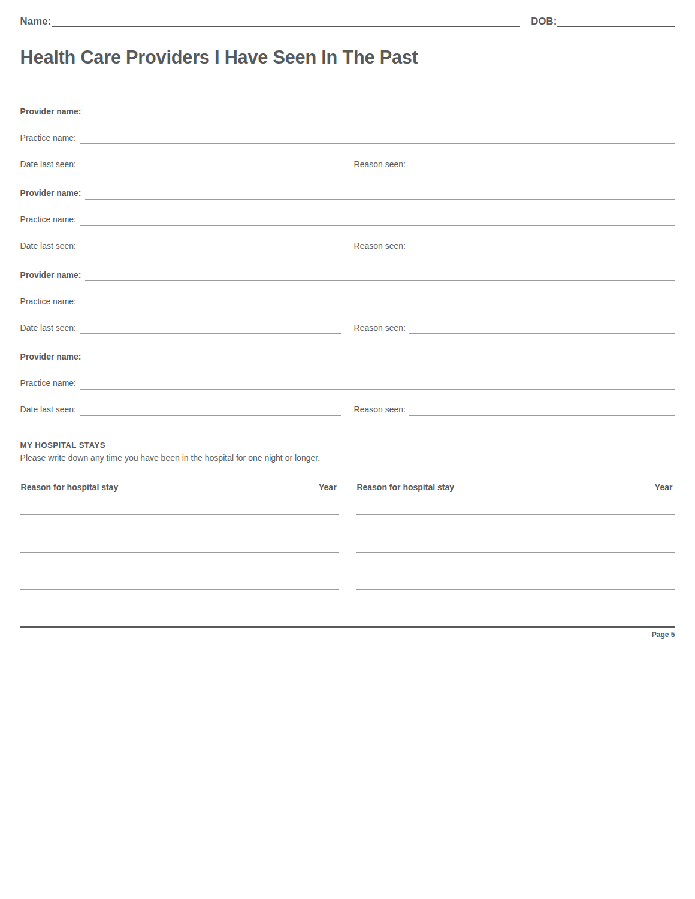Name: DOB:
Health Care Providers I Have Seen In The Past
Provider name:
Practice name:
Date last seen: Reason seen:
Provider name:
Practice name:
Date last seen: Reason seen:
Provider name:
Practice name:
Date last seen: Reason seen:
Provider name:
Practice name:
Date last seen: Reason seen:
MY HOSPITAL STAYS
Please write down any time you have been in the hospital for one night or longer.
| Reason for hospital stay | Year | | Reason for hospital stay | Year |
| --- | --- | --- | --- | --- |
Page 5